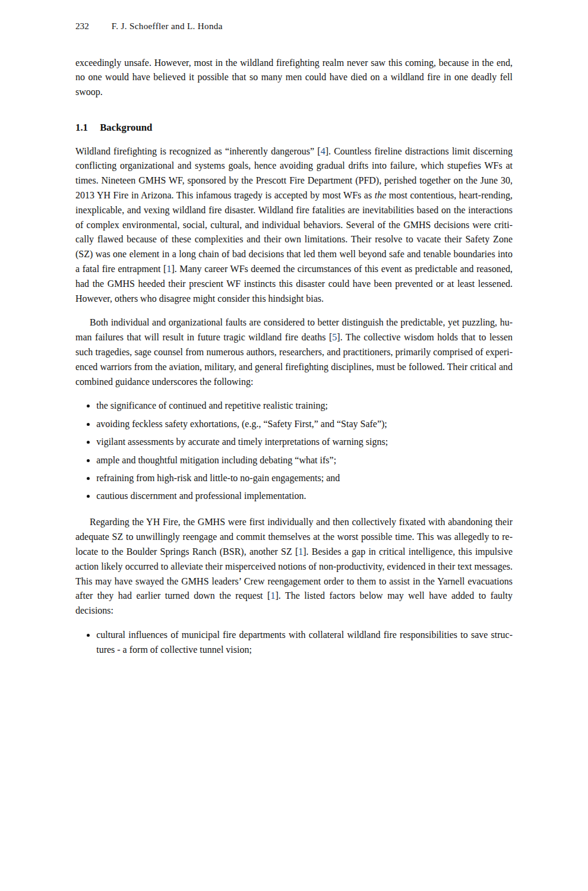232 F. J. Schoeffler and L. Honda
exceedingly unsafe. However, most in the wildland firefighting realm never saw this coming, because in the end, no one would have believed it possible that so many men could have died on a wildland fire in one deadly fell swoop.
1.1 Background
Wildland firefighting is recognized as “inherently dangerous” [4]. Countless fireline distractions limit discerning conflicting organizational and systems goals, hence avoiding gradual drifts into failure, which stupefies WFs at times. Nineteen GMHS WF, sponsored by the Prescott Fire Department (PFD), perished together on the June 30, 2013 YH Fire in Arizona. This infamous tragedy is accepted by most WFs as the most contentious, heart-rending, inexplicable, and vexing wildland fire disaster. Wildland fire fatalities are inevitabilities based on the interactions of complex environmental, social, cultural, and individual behaviors. Several of the GMHS decisions were critically flawed because of these complexities and their own limitations. Their resolve to vacate their Safety Zone (SZ) was one element in a long chain of bad decisions that led them well beyond safe and tenable boundaries into a fatal fire entrapment [1]. Many career WFs deemed the circumstances of this event as predictable and reasoned, had the GMHS heeded their prescient WF instincts this disaster could have been prevented or at least lessened. However, others who disagree might consider this hindsight bias.
Both individual and organizational faults are considered to better distinguish the predictable, yet puzzling, human failures that will result in future tragic wildland fire deaths [5]. The collective wisdom holds that to lessen such tragedies, sage counsel from numerous authors, researchers, and practitioners, primarily comprised of experienced warriors from the aviation, military, and general firefighting disciplines, must be followed. Their critical and combined guidance underscores the following:
the significance of continued and repetitive realistic training;
avoiding feckless safety exhortations, (e.g., “Safety First,” and “Stay Safe”);
vigilant assessments by accurate and timely interpretations of warning signs;
ample and thoughtful mitigation including debating “what ifs”;
refraining from high-risk and little-to no-gain engagements; and
cautious discernment and professional implementation.
Regarding the YH Fire, the GMHS were first individually and then collectively fixated with abandoning their adequate SZ to unwillingly reengage and commit themselves at the worst possible time. This was allegedly to relocate to the Boulder Springs Ranch (BSR), another SZ [1]. Besides a gap in critical intelligence, this impulsive action likely occurred to alleviate their misperceived notions of non-productivity, evidenced in their text messages. This may have swayed the GMHS leaders’ Crew reengagement order to them to assist in the Yarnell evacuations after they had earlier turned down the request [1]. The listed factors below may well have added to faulty decisions:
cultural influences of municipal fire departments with collateral wildland fire responsibilities to save structures - a form of collective tunnel vision;